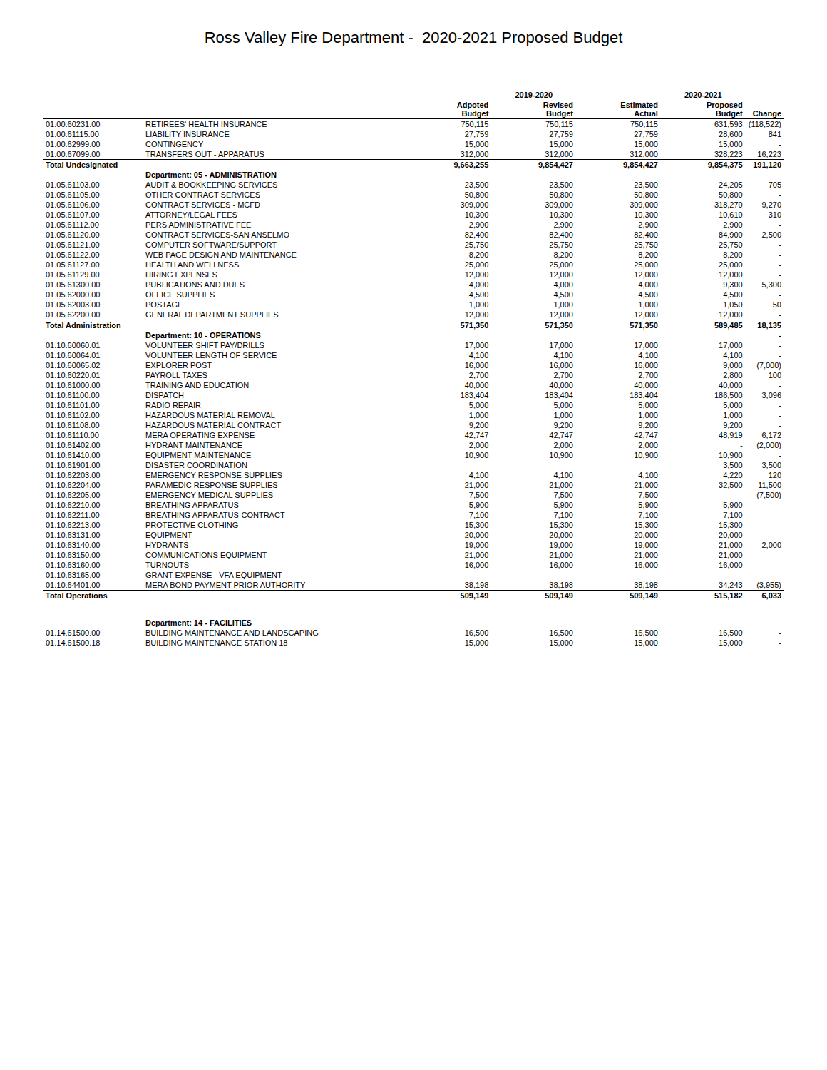Ross Valley Fire Department - 2020-2021 Proposed Budget
| | | 2019-2020 | 2020-2021 | |
| --- | --- | --- | --- | --- |
| | | Adpoted Budget | Revised Budget | Estimated Actual | Proposed Budget | Change |
| 01.00.60231.00 | RETIREES' HEALTH INSURANCE | 750,115 | 750,115 | 750,115 | 631,593 | (118,522) |
| 01.00.61115.00 | LIABILITY INSURANCE | 27,759 | 27,759 | 27,759 | 28,600 | 841 |
| 01.00.62999.00 | CONTINGENCY | 15,000 | 15,000 | 15,000 | 15,000 | - |
| 01.00.67099.00 | TRANSFERS OUT - APPARATUS | 312,000 | 312,000 | 312,000 | 328,223 | 16,223 |
| Total Undesignated | 9,663,255 | 9,854,427 | 9,854,427 | 9,854,375 | 191,120 |
| | Department: 05 - ADMINISTRATION | |
| 01.05.61103.00 | AUDIT & BOOKKEEPING SERVICES | 23,500 | 23,500 | 23,500 | 24,205 | 705 |
| 01.05.61105.00 | OTHER CONTRACT SERVICES | 50,800 | 50,800 | 50,800 | 50,800 | - |
| 01.05.61106.00 | CONTRACT SERVICES - MCFD | 309,000 | 309,000 | 309,000 | 318,270 | 9,270 |
| 01.05.61107.00 | ATTORNEY/LEGAL FEES | 10,300 | 10,300 | 10,300 | 10,610 | 310 |
| 01.05.61112.00 | PERS ADMINISTRATIVE FEE | 2,900 | 2,900 | 2,900 | 2,900 | - |
| 01.05.61120.00 | CONTRACT SERVICES-SAN ANSELMO | 82,400 | 82,400 | 82,400 | 84,900 | 2,500 |
| 01.05.61121.00 | COMPUTER SOFTWARE/SUPPORT | 25,750 | 25,750 | 25,750 | 25,750 | - |
| 01.05.61122.00 | WEB PAGE DESIGN AND MAINTENANCE | 8,200 | 8,200 | 8,200 | 8,200 | - |
| 01.05.61127.00 | HEALTH AND WELLNESS | 25,000 | 25,000 | 25,000 | 25,000 | - |
| 01.05.61129.00 | HIRING EXPENSES | 12,000 | 12,000 | 12,000 | 12,000 | - |
| 01.05.61300.00 | PUBLICATIONS AND DUES | 4,000 | 4,000 | 4,000 | 9,300 | 5,300 |
| 01.05.62000.00 | OFFICE SUPPLIES | 4,500 | 4,500 | 4,500 | 4,500 | - |
| 01.05.62003.00 | POSTAGE | 1,000 | 1,000 | 1,000 | 1,050 | 50 |
| 01.05.62200.00 | GENERAL DEPARTMENT SUPPLIES | 12,000 | 12,000 | 12,000 | 12,000 | - |
| Total Administration | 571,350 | 571,350 | 571,350 | 589,485 | 18,135 |
| | Department: 10 - OPERATIONS | | - |
| 01.10.60060.01 | VOLUNTEER SHIFT PAY/DRILLS | 17,000 | 17,000 | 17,000 | 17,000 | - |
| 01.10.60064.01 | VOLUNTEER LENGTH OF SERVICE | 4,100 | 4,100 | 4,100 | 4,100 | - |
| 01.10.60065.02 | EXPLORER POST | 16,000 | 16,000 | 16,000 | 9,000 | (7,000) |
| 01.10.60220.01 | PAYROLL TAXES | 2,700 | 2,700 | 2,700 | 2,800 | 100 |
| 01.10.61000.00 | TRAINING AND EDUCATION | 40,000 | 40,000 | 40,000 | 40,000 | - |
| 01.10.61100.00 | DISPATCH | 183,404 | 183,404 | 183,404 | 186,500 | 3,096 |
| 01.10.61101.00 | RADIO REPAIR | 5,000 | 5,000 | 5,000 | 5,000 | - |
| 01.10.61102.00 | HAZARDOUS MATERIAL REMOVAL | 1,000 | 1,000 | 1,000 | 1,000 | - |
| 01.10.61108.00 | HAZARDOUS MATERIAL CONTRACT | 9,200 | 9,200 | 9,200 | 9,200 | - |
| 01.10.61110.00 | MERA OPERATING EXPENSE | 42,747 | 42,747 | 42,747 | 48,919 | 6,172 |
| 01.10.61402.00 | HYDRANT MAINTENANCE | 2,000 | 2,000 | 2,000 | - | (2,000) |
| 01.10.61410.00 | EQUIPMENT MAINTENANCE | 10,900 | 10,900 | 10,900 | 10,900 | - |
| 01.10.61901.00 | DISASTER COORDINATION | | | | 3,500 | 3,500 |
| 01.10.62203.00 | EMERGENCY RESPONSE SUPPLIES | 4,100 | 4,100 | 4,100 | 4,220 | 120 |
| 01.10.62204.00 | PARAMEDIC RESPONSE SUPPLIES | 21,000 | 21,000 | 21,000 | 32,500 | 11,500 |
| 01.10.62205.00 | EMERGENCY MEDICAL SUPPLIES | 7,500 | 7,500 | 7,500 | - | (7,500) |
| 01.10.62210.00 | BREATHING APPARATUS | 5,900 | 5,900 | 5,900 | 5,900 | - |
| 01.10.62211.00 | BREATHING APPARATUS-CONTRACT | 7,100 | 7,100 | 7,100 | 7,100 | - |
| 01.10.62213.00 | PROTECTIVE CLOTHING | 15,300 | 15,300 | 15,300 | 15,300 | - |
| 01.10.63131.00 | EQUIPMENT | 20,000 | 20,000 | 20,000 | 20,000 | - |
| 01.10.63140.00 | HYDRANTS | 19,000 | 19,000 | 19,000 | 21,000 | 2,000 |
| 01.10.63150.00 | COMMUNICATIONS EQUIPMENT | 21,000 | 21,000 | 21,000 | 21,000 | - |
| 01.10.63160.00 | TURNOUTS | 16,000 | 16,000 | 16,000 | 16,000 | - |
| 01.10.63165.00 | GRANT EXPENSE - VFA EQUIPMENT | - | - | - | - | - |
| 01.10.64401.00 | MERA BOND PAYMENT PRIOR AUTHORITY | 38,198 | 38,198 | 38,198 | 34,243 | (3,955) |
| Total Operations | 509,149 | 509,149 | 509,149 | 515,182 | 6,033 |
| | Department: 14 - FACILITIES | |
| 01.14.61500.00 | BUILDING MAINTENANCE AND LANDSCAPING | 16,500 | 16,500 | 16,500 | 16,500 | - |
| 01.14.61500.18 | BUILDING MAINTENANCE STATION 18 | 15,000 | 15,000 | 15,000 | 15,000 | - |